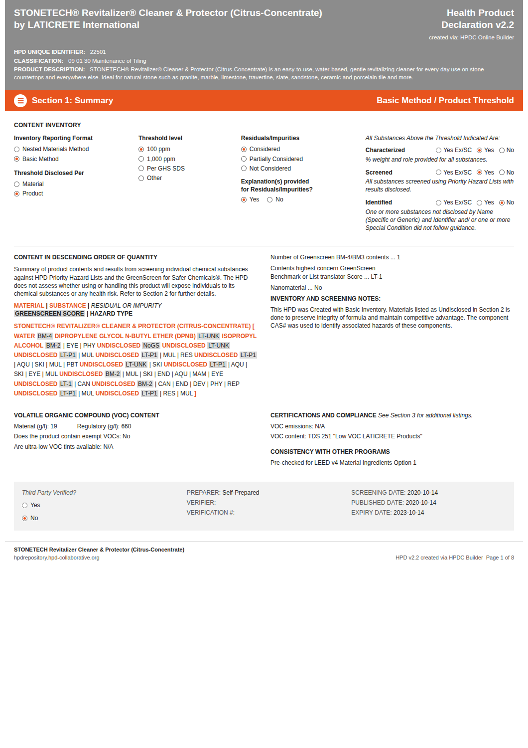STONETECH® Revitalizer® Cleaner & Protector (Citrus-Concentrate)
by LATICRETE International
Health Product
Declaration v2.2
created via: HPDC Online Builder
HPD UNIQUE IDENTIFIER: 22501
CLASSIFICATION: 09 01 30 Maintenance of Tiling
PRODUCT DESCRIPTION: STONETECH® Revitalizer® Cleaner & Protector (Citrus-Concentrate) is an easy-to-use, water-based, gentle revitalizing cleaner for every day use on stone countertops and everywhere else. Ideal for natural stone such as granite, marble, limestone, travertine, slate, sandstone, ceramic and porcelain tile and more.
☰Section 1: Summary
Basic Method / Product Threshold
CONTENT INVENTORY
Inventory Reporting Format
Nested Materials Method
Basic Method
Threshold Disclosed Per
Material
Product
Threshold level
100 ppm
1,000 ppm
Per GHS SDS
Other
Residuals/Impurities
Considered
Partially Considered
Not Considered
Explanation(s) provided
for Residuals/Impurities?
Yes No
All Substances Above the Threshold Indicated Are:
Characterized Yes Ex/SC Yes No
% weight and role provided for all substances.
Screened Yes Ex/SC Yes No
All substances screened using Priority Hazard Lists with results disclosed.
Identified Yes Ex/SC Yes No
One or more substances not disclosed by Name (Specific or Generic) and Identifier and/ or one or more Special Condition did not follow guidance.
CONTENT IN DESCENDING ORDER OF QUANTITY
Summary of product contents and results from screening individual chemical substances against HPD Priority Hazard Lists and the GreenScreen for Safer Chemicals®. The HPD does not assess whether using or handling this product will expose individuals to its chemical substances or any health risk. Refer to Section 2 for further details.
MATERIAL | SUBSTANCE | RESIDUAL OR IMPURITY
GREENSCREEN SCORE | HAZARD TYPE
STONETECH® REVITALIZER® CLEANER & PROTECTOR (CITRUS-CONCENTRATE) [ WATER BM-4 DIPROPYLENE GLYCOL N-BUTYL ETHER (DPNB) LT-UNK ISOPROPYL ALCOHOL BM-2 | EYE | PHY UNDISCLOSED NoGS UNDISCLOSED LT-UNK UNDISCLOSED LT-P1 | MUL UNDISCLOSED LT-P1 | MUL | RES UNDISCLOSED LT-P1 | AQU | SKI | MUL | PBT UNDISCLOSED LT-UNK | SKI UNDISCLOSED LT-P1 | AQU | SKI | EYE | MUL UNDISCLOSED BM-2 | MUL | SKI | END | AQU | MAM | EYE UNDISCLOSED LT-1 | CAN UNDISCLOSED BM-2 | CAN | END | DEV | PHY | REP UNDISCLOSED LT-P1 | MUL UNDISCLOSED LT-P1 | RES | MUL ]
Number of Greenscreen BM-4/BM3 contents ... 1
Contents highest concern GreenScreen
Benchmark or List translator Score ... LT-1
Nanomaterial ... No
INVENTORY AND SCREENING NOTES:
This HPD was Created with Basic Inventory. Materials listed as Undisclosed in Section 2 is done to preserve integrity of formula and maintain competitive advantage. The component CAS# was used to identify associated hazards of these components.
VOLATILE ORGANIC COMPOUND (VOC) CONTENT
Material (g/l): 19
Regulatory (g/l): 660
Does the product contain exempt VOCs: No
Are ultra-low VOC tints available: N/A
CERTIFICATIONS AND COMPLIANCE See Section 3 for additional listings.
VOC emissions: N/A
VOC content: TDS 251 "Low VOC LATICRETE Products"
CONSISTENCY WITH OTHER PROGRAMS
Pre-checked for LEED v4 Material Ingredients Option 1
Third Party Verified?
Yes
No
PREPARER: Self-Prepared
VERIFIER:
VERIFICATION #:
SCREENING DATE: 2020-10-14
PUBLISHED DATE: 2020-10-14
EXPIRY DATE: 2023-10-14
STONETECH Revitalizer Cleaner & Protector (Citrus-Concentrate)
hpdrepository.hpd-collaborative.org
HPD v2.2 created via HPDC Builder Page 1 of 8